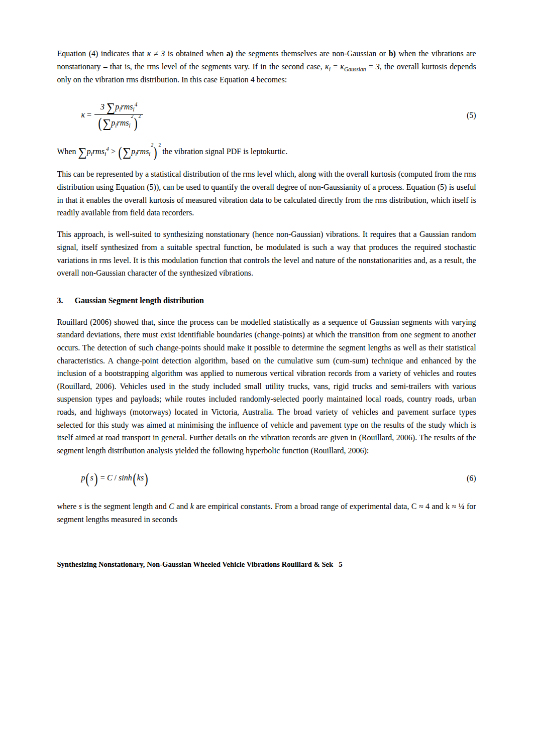Equation (4) indicates that κ ≠ 3 is obtained when a) the segments themselves are non-Gaussian or b) when the vibrations are nonstationary – that is, the rms level of the segments vary. If in the second case, κi = κGaussian = 3, the overall kurtosis depends only on the vibration rms distribution. In this case Equation 4 becomes:
κ = 3 ∑pirmsi4 (∑pirmsi2)2
(5)
When ∑pirmsi4 > (∑pirmsi2)2 the vibration signal PDF is leptokurtic.
This can be represented by a statistical distribution of the rms level which, along with the overall kurtosis (computed from the rms distribution using Equation (5)), can be used to quantify the overall degree of non-Gaussianity of a process. Equation (5) is useful in that it enables the overall kurtosis of measured vibration data to be calculated directly from the rms distribution, which itself is readily available from field data recorders.
This approach, is well-suited to synthesizing nonstationary (hence non-Gaussian) vibrations. It requires that a Gaussian random signal, itself synthesized from a suitable spectral function, be modulated is such a way that produces the required stochastic variations in rms level. It is this modulation function that controls the level and nature of the nonstationarities and, as a result, the overall non-Gaussian character of the synthesized vibrations.
3. Gaussian Segment length distribution
Rouillard (2006) showed that, since the process can be modelled statistically as a sequence of Gaussian segments with varying standard deviations, there must exist identifiable boundaries (change-points) at which the transition from one segment to another occurs. The detection of such change-points should make it possible to determine the segment lengths as well as their statistical characteristics. A change-point detection algorithm, based on the cumulative sum (cum-sum) technique and enhanced by the inclusion of a bootstrapping algorithm was applied to numerous vertical vibration records from a variety of vehicles and routes (Rouillard, 2006). Vehicles used in the study included small utility trucks, vans, rigid trucks and semi-trailers with various suspension types and payloads; while routes included randomly-selected poorly maintained local roads, country roads, urban roads, and highways (motorways) located in Victoria, Australia. The broad variety of vehicles and pavement surface types selected for this study was aimed at minimising the influence of vehicle and pavement type on the results of the study which is itself aimed at road transport in general. Further details on the vibration records are given in (Rouillard, 2006). The results of the segment length distribution analysis yielded the following hyperbolic function (Rouillard, 2006):
p(s) = C / sinh(ks)
(6)
where s is the segment length and C and k are empirical constants. From a broad range of experimental data, C ≈ 4 and k ≈ ¼ for segment lengths measured in seconds
Synthesizing Nonstationary, Non-Gaussian Wheeled Vehicle Vibrations Rouillard & Sek 5